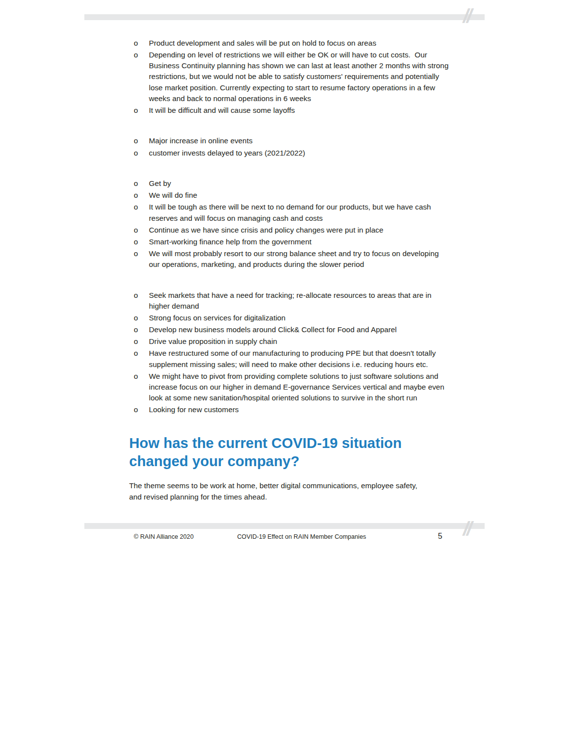//
Product development and sales will be put on hold to focus on areas
Depending on level of restrictions we will either be OK or will have to cut costs. Our Business Continuity planning has shown we can last at least another 2 months with strong restrictions, but we would not be able to satisfy customers' requirements and potentially lose market position. Currently expecting to start to resume factory operations in a few weeks and back to normal operations in 6 weeks
It will be difficult and will cause some layoffs
Major increase in online events
customer invests delayed to years (2021/2022)
Get by
We will do fine
It will be tough as there will be next to no demand for our products, but we have cash reserves and will focus on managing cash and costs
Continue as we have since crisis and policy changes were put in place
Smart-working finance help from the government
We will most probably resort to our strong balance sheet and try to focus on developing our operations, marketing, and products during the slower period
Seek markets that have a need for tracking; re-allocate resources to areas that are in higher demand
Strong focus on services for digitalization
Develop new business models around Click& Collect for Food and Apparel
Drive value proposition in supply chain
Have restructured some of our manufacturing to producing PPE but that doesn't totally supplement missing sales; will need to make other decisions i.e. reducing hours etc.
We might have to pivot from providing complete solutions to just software solutions and increase focus on our higher in demand E-governance Services vertical and maybe even look at some new sanitation/hospital oriented solutions to survive in the short run
Looking for new customers
How has the current COVID-19 situation changed your company?
The theme seems to be work at home, better digital communications, employee safety, and revised planning for the times ahead.
//
© RAIN Alliance 2020 COVID-19 Effect on RAIN Member Companies 5